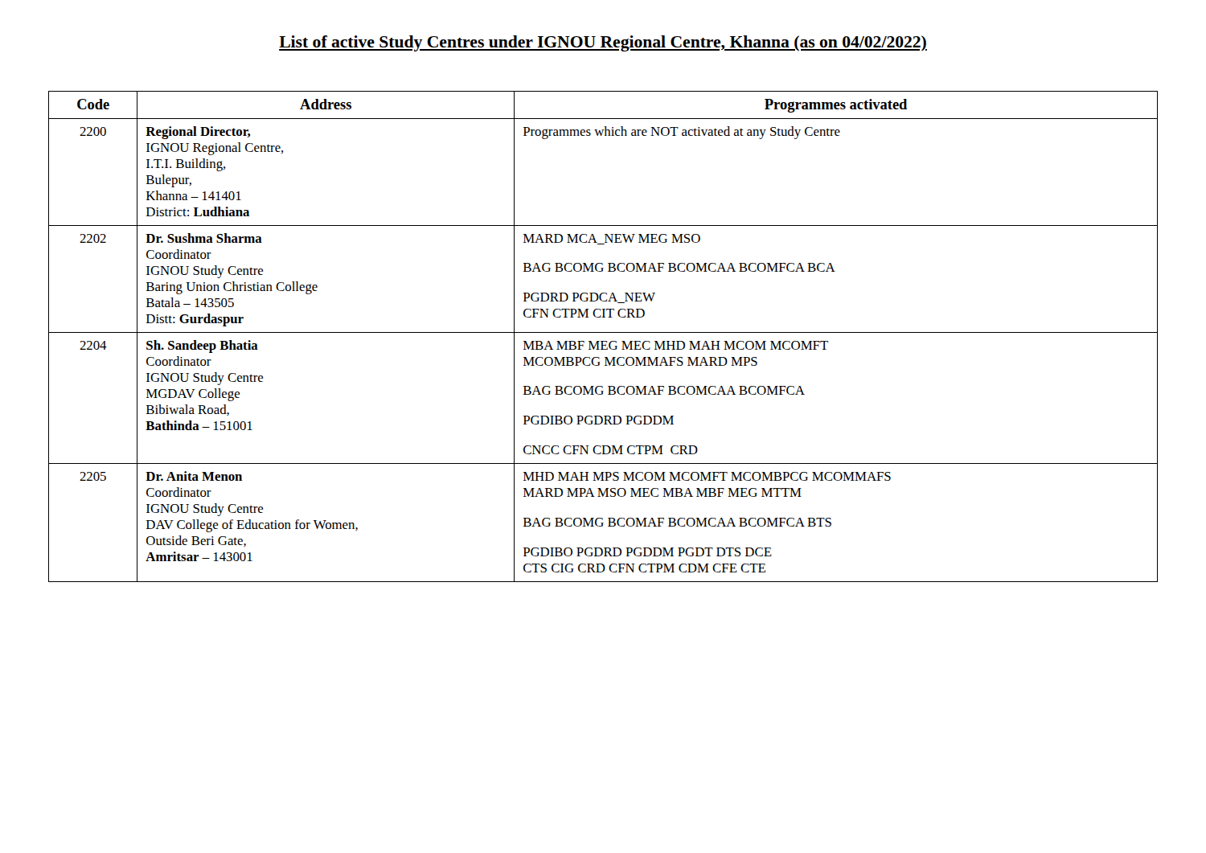List of active Study Centres under IGNOU Regional Centre, Khanna (as on 04/02/2022)
| Code | Address | Programmes activated |
| --- | --- | --- |
| 2200 | Regional Director, IGNOU Regional Centre, I.T.I. Building, Bulepur, Khanna – 141401 District: Ludhiana | Programmes which are NOT activated at any Study Centre |
| 2202 | Dr. Sushma Sharma Coordinator IGNOU Study Centre Baring Union Christian College Batala – 143505 Distt: Gurdaspur | MARD MCA_NEW MEG MSO BAG BCOMG BCOMAF BCOMCAA BCOMFCA BCA PGDRD PGDCA_NEW CFN CTPM CIT CRD |
| 2204 | Sh. Sandeep Bhatia Coordinator IGNOU Study Centre MGDAV College Bibiwala Road, Bathinda – 151001 | MBA MBF MEG MEC MHD MAH MCOM MCOMFT MCOMBPCG MCOMMAFS MARD MPS BAG BCOMG BCOMAF BCOMCAA BCOMFCA PGDIBO PGDRD PGDDM CNCC CFN CDM CTPM CRD |
| 2205 | Dr. Anita Menon Coordinator IGNOU Study Centre DAV College of Education for Women, Outside Beri Gate, Amritsar – 143001 | MHD MAH MPS MCOM MCOMFT MCOMBPCG MCOMMAFS MARD MPA MSO MEC MBA MBF MEG MTTM BAG BCOMG BCOMAF BCOMCAA BCOMFCA BTS PGDIBO PGDRD PGDDM PGDT DTS DCE CTS CIG CRD CFN CTPM CDM CFE CTE |